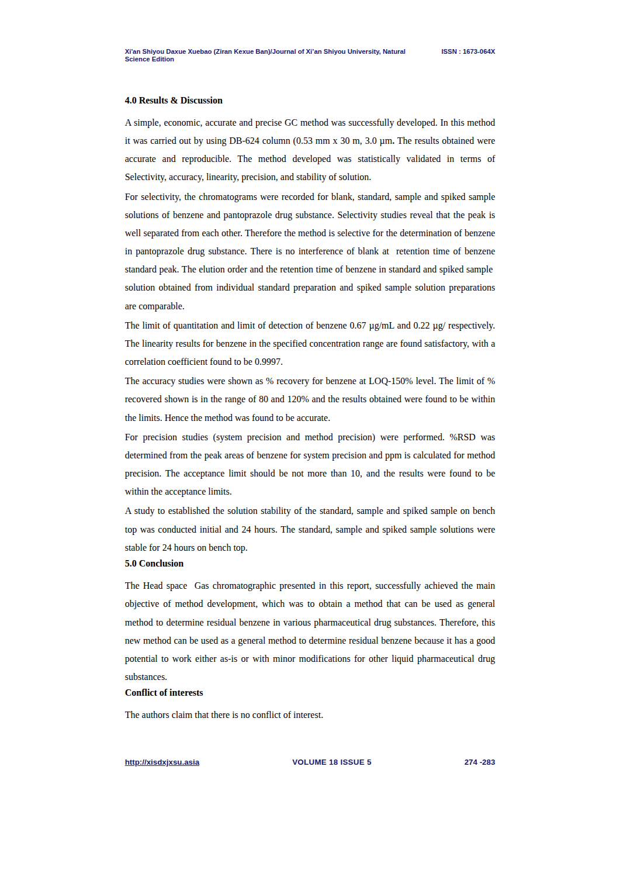Xi'an Shiyou Daxue Xuebao (Ziran Kexue Ban)/Journal of Xi’an Shiyou University, Natural Science Edition
ISSN : 1673-064X
4.0 Results & Discussion
A simple, economic, accurate and precise GC method was successfully developed. In this method it was carried out by using DB-624 column (0.53 mm x 30 m, 3.0 µm. The results obtained were accurate and reproducible. The method developed was statistically validated in terms of Selectivity, accuracy, linearity, precision, and stability of solution.
For selectivity, the chromatograms were recorded for blank, standard, sample and spiked sample solutions of benzene and pantoprazole drug substance. Selectivity studies reveal that the peak is well separated from each other. Therefore the method is selective for the determination of benzene in pantoprazole drug substance. There is no interference of blank at retention time of benzene standard peak. The elution order and the retention time of benzene in standard and spiked sample solution obtained from individual standard preparation and spiked sample solution preparations are comparable.
The limit of quantitation and limit of detection of benzene 0.67 µg/mL and 0.22 µg/ respectively. The linearity results for benzene in the specified concentration range are found satisfactory, with a correlation coefficient found to be 0.9997.
The accuracy studies were shown as % recovery for benzene at LOQ-150% level. The limit of % recovered shown is in the range of 80 and 120% and the results obtained were found to be within the limits. Hence the method was found to be accurate.
For precision studies (system precision and method precision) were performed. %RSD was determined from the peak areas of benzene for system precision and ppm is calculated for method precision. The acceptance limit should be not more than 10, and the results were found to be within the acceptance limits.
A study to established the solution stability of the standard, sample and spiked sample on bench top was conducted initial and 24 hours. The standard, sample and spiked sample solutions were stable for 24 hours on bench top.
5.0 Conclusion
The Head space Gas chromatographic presented in this report, successfully achieved the main objective of method development, which was to obtain a method that can be used as general method to determine residual benzene in various pharmaceutical drug substances. Therefore, this new method can be used as a general method to determine residual benzene because it has a good potential to work either as-is or with minor modifications for other liquid pharmaceutical drug substances.
Conflict of interests
The authors claim that there is no conflict of interest.
http://xisdxjxsu.asia
VOLUME 18 ISSUE 5
274 -283